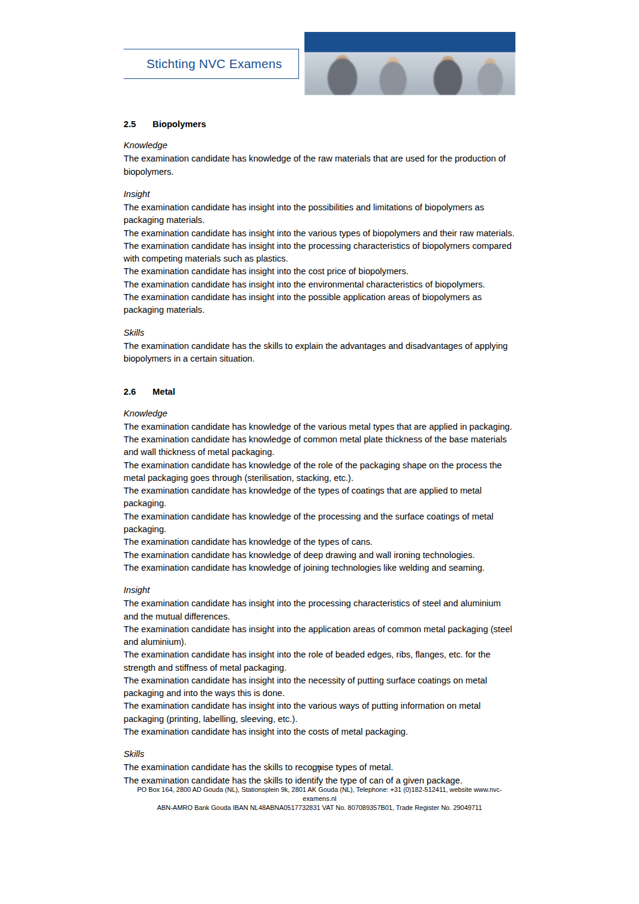Stichting NVC Examens
2.5 Biopolymers
Knowledge
The examination candidate has knowledge of the raw materials that are used for the production of biopolymers.
Insight
The examination candidate has insight into the possibilities and limitations of biopolymers as packaging materials.
The examination candidate has insight into the various types of biopolymers and their raw materials.
The examination candidate has insight into the processing characteristics of biopolymers compared with competing materials such as plastics.
The examination candidate has insight into the cost price of biopolymers.
The examination candidate has insight into the environmental characteristics of biopolymers.
The examination candidate has insight into the possible application areas of biopolymers as packaging materials.
Skills
The examination candidate has the skills to explain the advantages and disadvantages of applying biopolymers in a certain situation.
2.6 Metal
Knowledge
The examination candidate has knowledge of the various metal types that are applied in packaging.
The examination candidate has knowledge of common metal plate thickness of the base materials and wall thickness of metal packaging.
The examination candidate has knowledge of the role of the packaging shape on the process the metal packaging goes through (sterilisation, stacking, etc.).
The examination candidate has knowledge of the types of coatings that are applied to metal packaging.
The examination candidate has knowledge of the processing and the surface coatings of metal packaging.
The examination candidate has knowledge of the types of cans.
The examination candidate has knowledge of deep drawing and wall ironing technologies.
The examination candidate has knowledge of joining technologies like welding and seaming.
Insight
The examination candidate has insight into the processing characteristics of steel and aluminium and the mutual differences.
The examination candidate has insight into the application areas of common metal packaging (steel and aluminium).
The examination candidate has insight into the role of beaded edges, ribs, flanges, etc. for the strength and stiffness of metal packaging.
The examination candidate has insight into the necessity of putting surface coatings on metal packaging and into the ways this is done.
The examination candidate has insight into the various ways of putting information on metal packaging (printing, labelling, sleeving, etc.).
The examination candidate has insight into the costs of metal packaging.
Skills
The examination candidate has the skills to recognise types of metal.
The examination candidate has the skills to identify the type of can of a given package.
- 7 -
PO Box 164, 2800 AD Gouda (NL), Stationsplein 9k, 2801 AK Gouda (NL), Telephone: +31 (0)182-512411, website www.nvc-examens.nl
ABN-AMRO Bank Gouda IBAN NL48ABNA0517732831 VAT No. 807089357B01, Trade Register No. 29049711